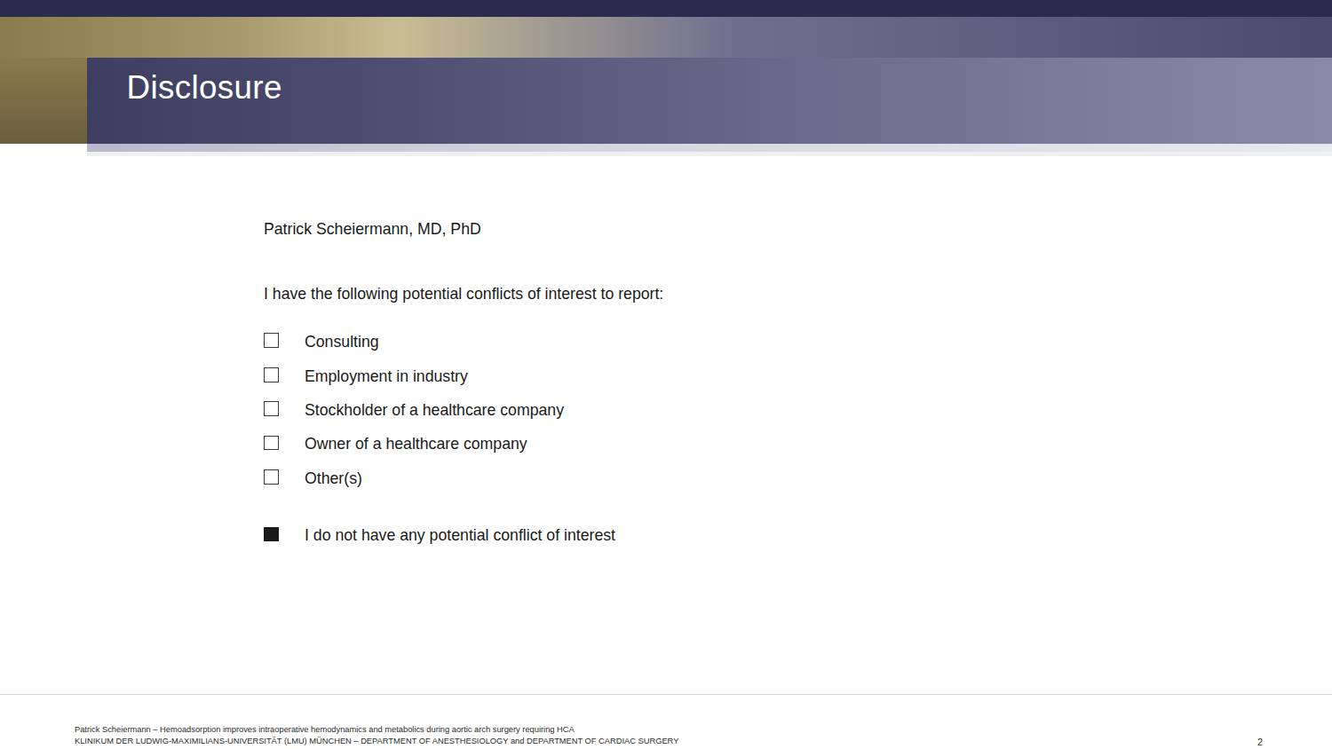Disclosure
Patrick Scheiermann, MD, PhD
I have the following potential conflicts of interest to report:
Consulting
Employment in industry
Stockholder of a healthcare company
Owner of a healthcare company
Other(s)
I do not have any potential conflict of interest
AORTIC LIVE
Patrick Scheiermann – Hemoadsorption improves intraoperative hemodynamics and metabolics during aortic arch surgery requiring HCA KLINIKUM DER LUDWIG-MAXIMILIANS-UNIVERSITÄT (LMU) MÜNCHEN – DEPARTMENT OF ANESTHESIOLOGY and DEPARTMENT OF CARDIAC SURGERY
2